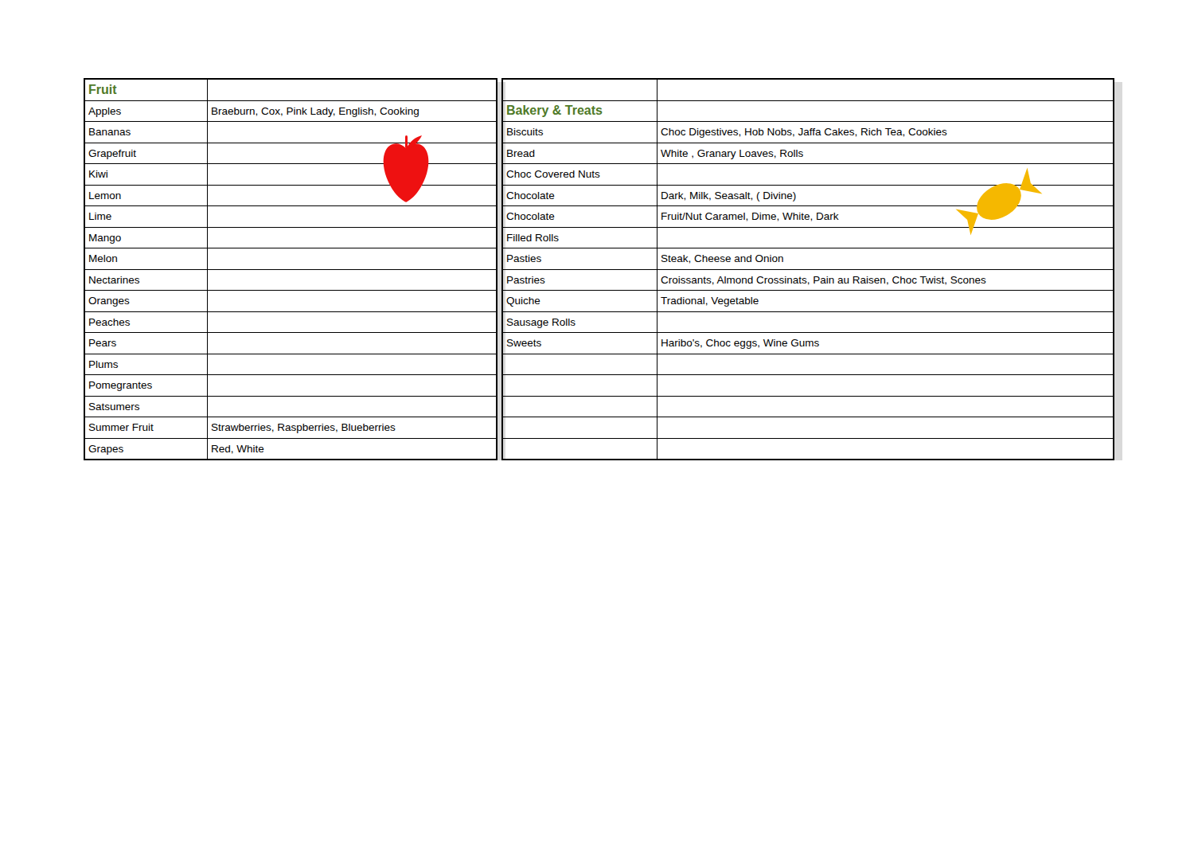| Fruit | |
| Apples | Braeburn, Cox, Pink Lady, English, Cooking |
| Bananas | |
| Grapefruit | |
| Kiwi | |
| Lemon | |
| Lime | |
| Mango | |
| Melon | |
| Nectarines | |
| Oranges | |
| Peaches | |
| Pears | |
| Plums | |
| Pomegrantes | |
| Satsumers | |
| Summer Fruit | Strawberries, Raspberries, Blueberries |
| Grapes | Red, White |
| Bakery & Treats | |
| Biscuits | Choc Digestives, Hob Nobs, Jaffa Cakes, Rich Tea, Cookies |
| Bread | White , Granary Loaves, Rolls |
| Choc Covered Nuts | |
| Chocolate | Dark, Milk, Seasalt, ( Divine) |
| Chocolate | Fruit/Nut Caramel, Dime, White, Dark |
| Filled Rolls | |
| Pasties | Steak, Cheese and Onion |
| Pastries | Croissants, Almond Crossinats, Pain au Raisen, Choc Twist, Scones |
| Quiche | Tradional, Vegetable |
| Sausage Rolls | |
| Sweets | Haribo's, Choc eggs, Wine Gums |